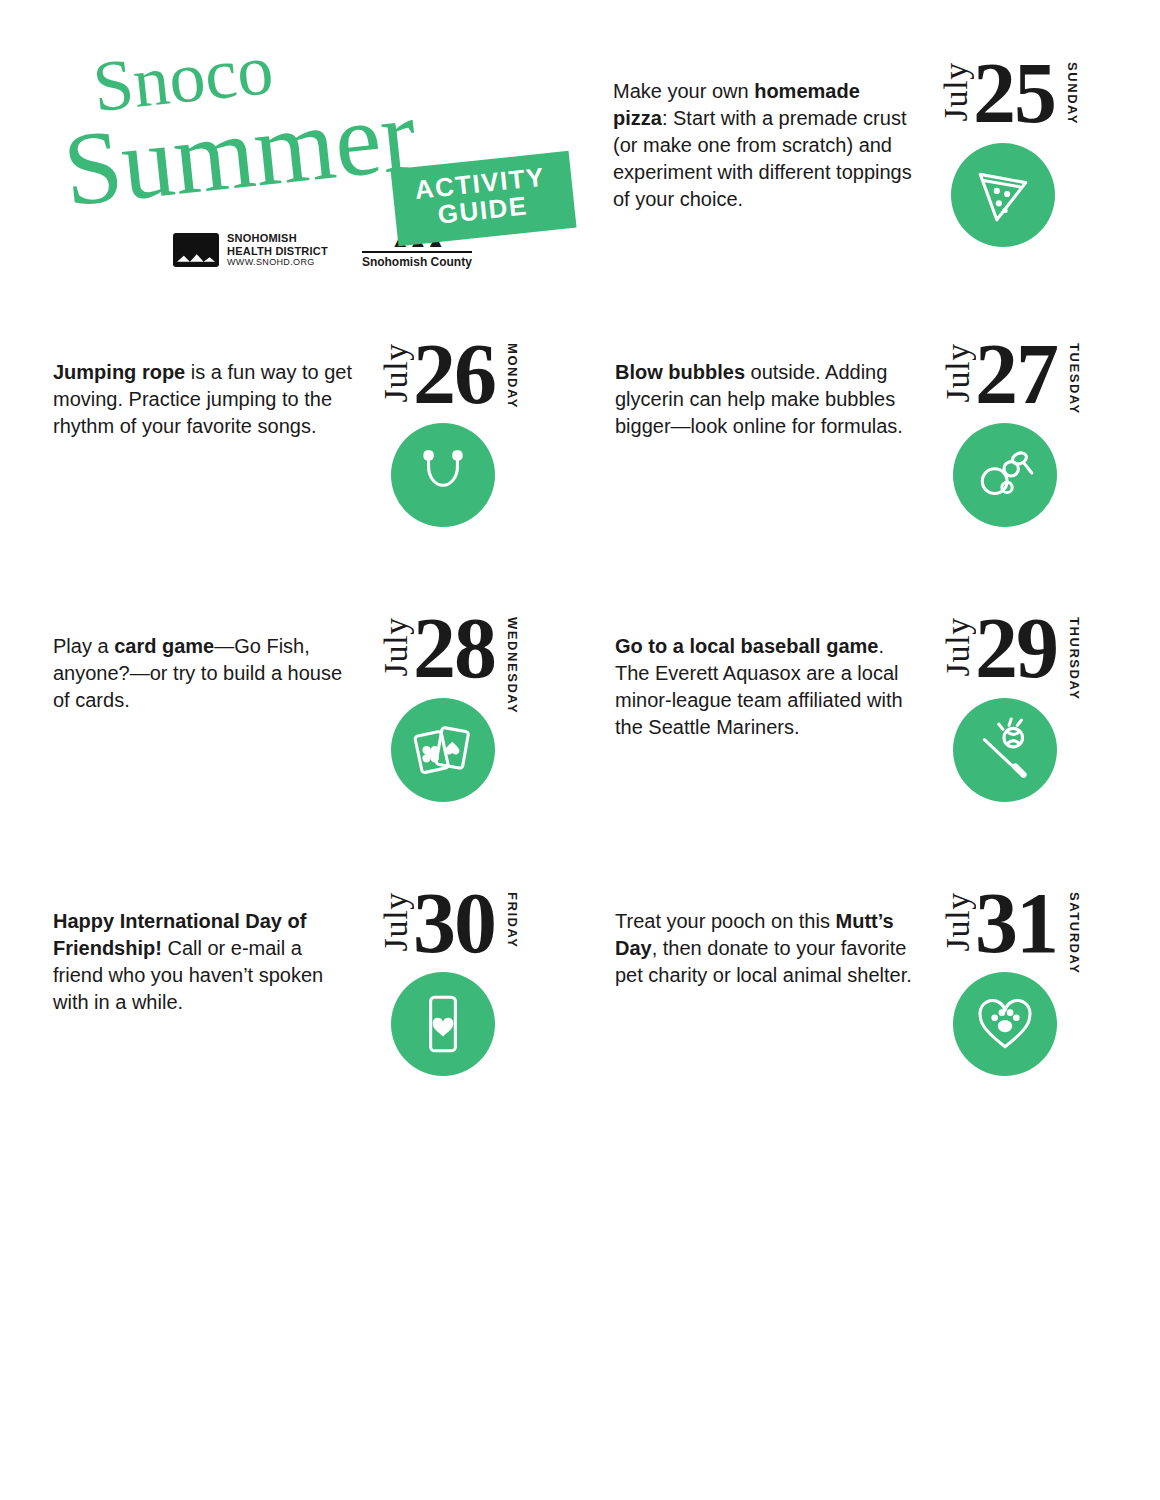Snoco Summer
ACTIVITY
GUIDE
SNOHOMISH
HEALTH DISTRICT WWW.SNOHD.ORG
▲▲▲ Snohomish County
Make your own homemade pizza: Start with a premade crust (or make one from scratch) and experiment with different toppings of your choice.
July 25
SUNDAY
Jumping rope is a fun way to get moving. Practice jumping to the rhythm of your favorite songs.
July 26
MONDAY
Blow bubbles outside. Adding glycerin can help make bubbles bigger—look online for formulas.
July 27
TUESDAY
Play a card game—Go Fish, anyone?—or try to build a house of cards.
July 28
WEDNESDAY
Go to a local baseball game. The Everett Aquasox are a local minor-league team affiliated with the Seattle Mariners.
July 29
THURSDAY
Happy International Day of Friendship! Call or e-mail a friend who you haven’t spoken with in a while.
July 30
FRIDAY
Treat your pooch on this Mutt’s Day, then donate to your favorite pet charity or local animal shelter.
July 31
SATURDAY